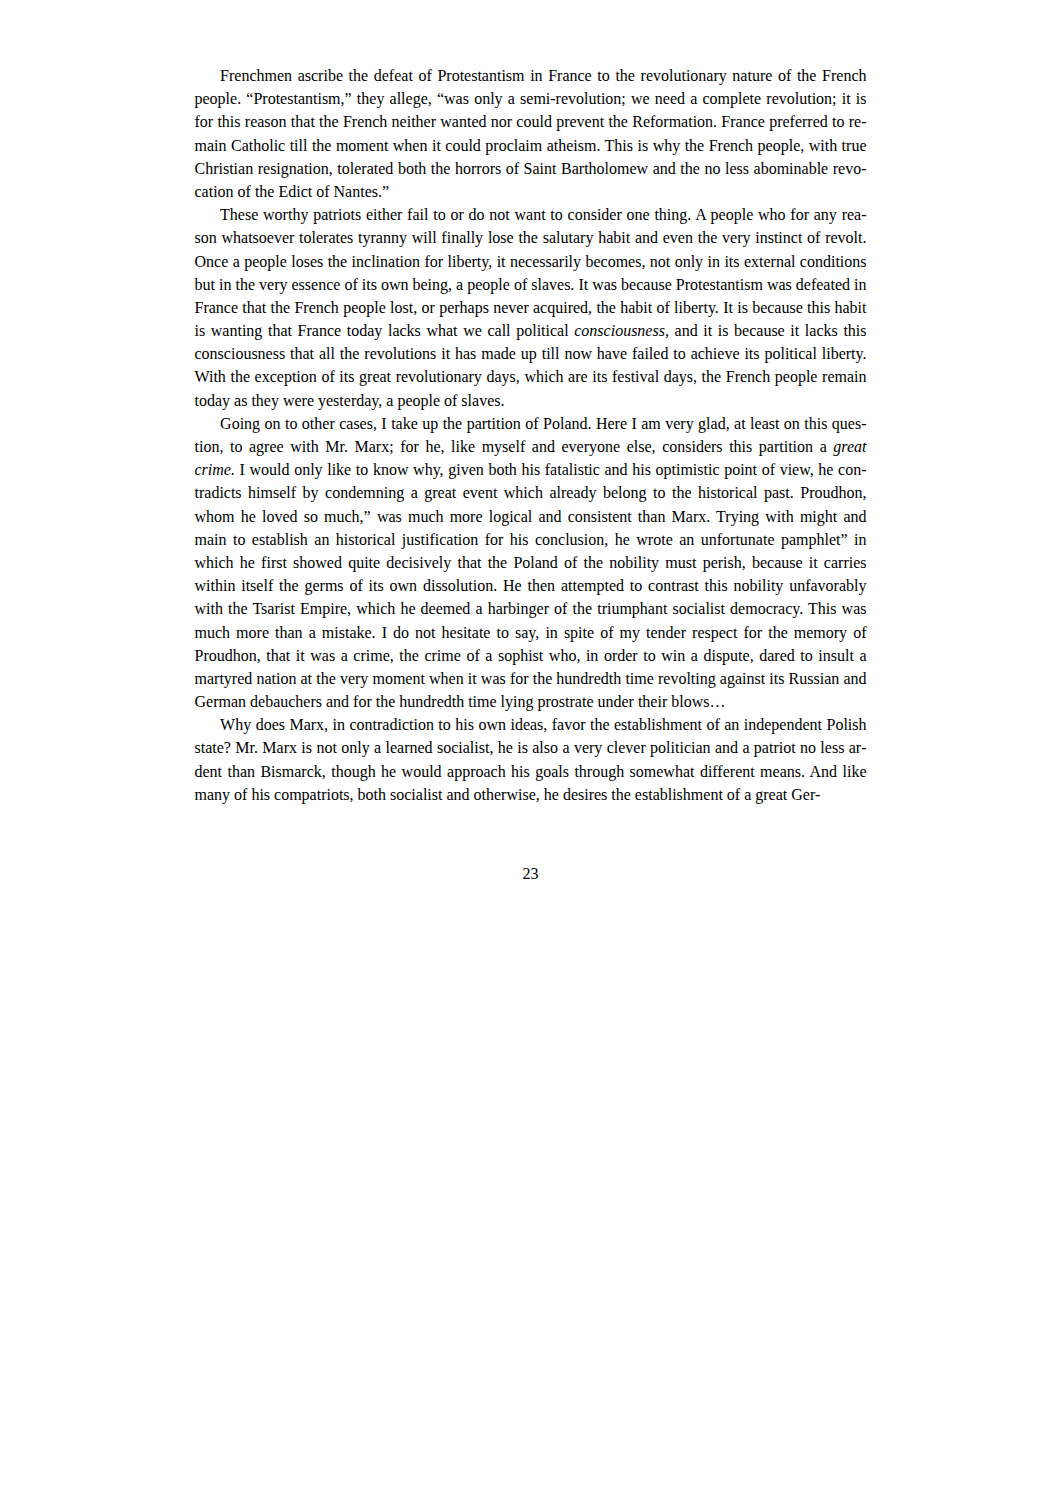Frenchmen ascribe the defeat of Protestantism in France to the revolutionary nature of the French people. “Protestantism,” they allege, “was only a semi-revolution; we need a complete revolution; it is for this reason that the French neither wanted nor could prevent the Reformation. France preferred to remain Catholic till the moment when it could proclaim atheism. This is why the French people, with true Christian resignation, tolerated both the horrors of Saint Bartholomew and the no less abominable revocation of the Edict of Nantes.”
These worthy patriots either fail to or do not want to consider one thing. A people who for any reason whatsoever tolerates tyranny will finally lose the salutary habit and even the very instinct of revolt. Once a people loses the inclination for liberty, it necessarily becomes, not only in its external conditions but in the very essence of its own being, a people of slaves. It was because Protestantism was defeated in France that the French people lost, or perhaps never acquired, the habit of liberty. It is because this habit is wanting that France today lacks what we call political consciousness, and it is because it lacks this consciousness that all the revolutions it has made up till now have failed to achieve its political liberty. With the exception of its great revolutionary days, which are its festival days, the French people remain today as they were yesterday, a people of slaves.
Going on to other cases, I take up the partition of Poland. Here I am very glad, at least on this question, to agree with Mr. Marx; for he, like myself and everyone else, considers this partition a great crime. I would only like to know why, given both his fatalistic and his optimistic point of view, he contradicts himself by condemning a great event which already belong to the historical past. Proudhon, whom he loved so much,” was much more logical and consistent than Marx. Trying with might and main to establish an historical justification for his conclusion, he wrote an unfortunate pamphlet” in which he first showed quite decisively that the Poland of the nobility must perish, because it carries within itself the germs of its own dissolution. He then attempted to contrast this nobility unfavorably with the Tsarist Empire, which he deemed a harbinger of the triumphant socialist democracy. This was much more than a mistake. I do not hesitate to say, in spite of my tender respect for the memory of Proudhon, that it was a crime, the crime of a sophist who, in order to win a dispute, dared to insult a martyred nation at the very moment when it was for the hundredth time revolting against its Russian and German debauchers and for the hundredth time lying prostrate under their blows…
Why does Marx, in contradiction to his own ideas, favor the establishment of an independent Polish state? Mr. Marx is not only a learned socialist, he is also a very clever politician and a patriot no less ardent than Bismarck, though he would approach his goals through somewhat different means. And like many of his compatriots, both socialist and otherwise, he desires the establishment of a great Ger-
23